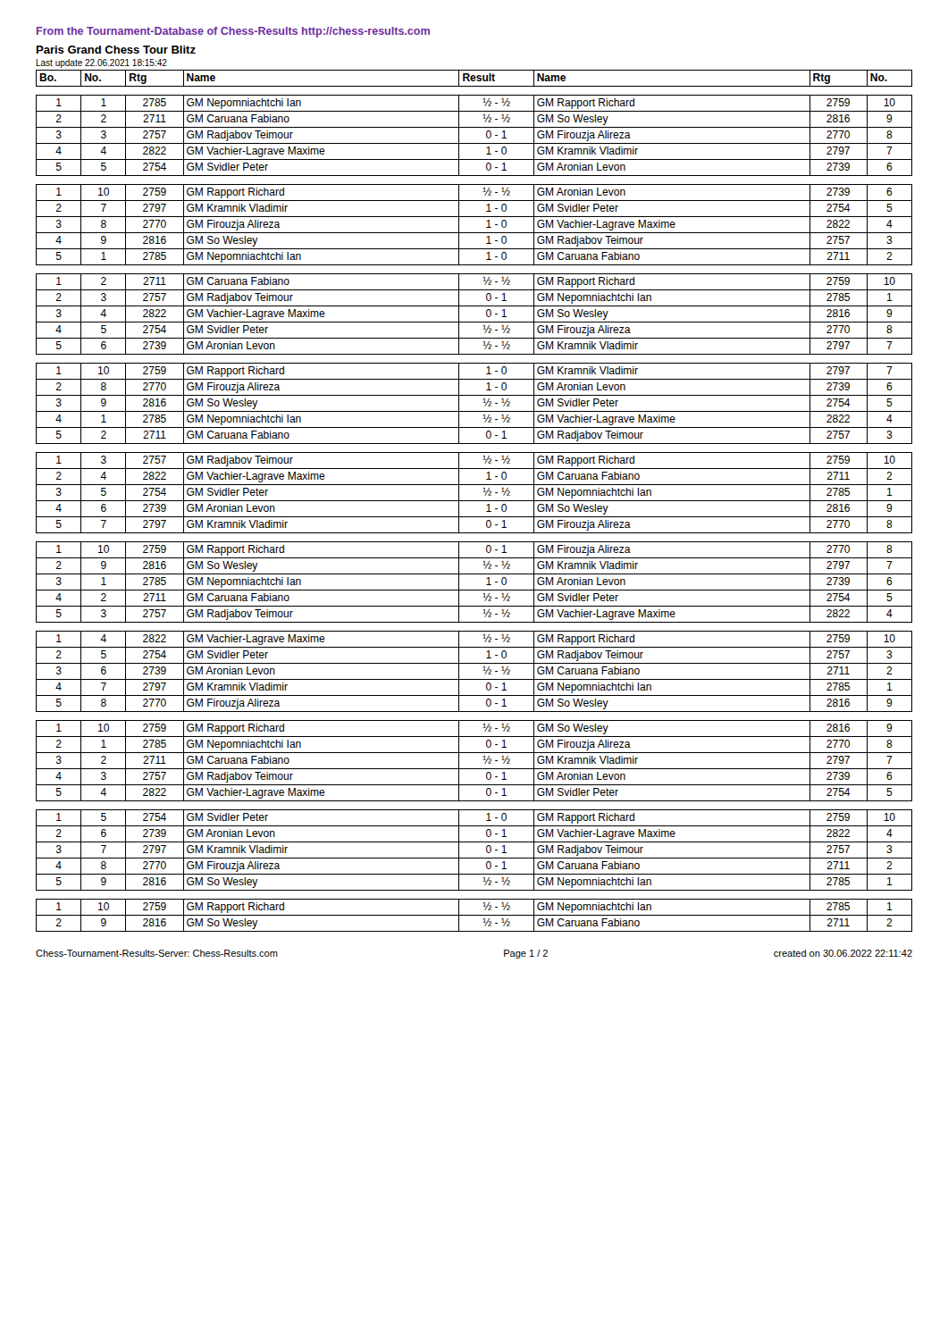From the Tournament-Database of Chess-Results http://chess-results.com
Paris Grand Chess Tour Blitz
Last update 22.06.2021 18:15:42
| Bo. | No. | Rtg | Name | Result | Name | Rtg | No. |
| --- | --- | --- | --- | --- | --- | --- | --- |
| 1 | 1 | 2785 | GM Nepomniachtchi Ian | ½ - ½ | GM Rapport Richard | 2759 | 10 |
| 2 | 2 | 2711 | GM Caruana Fabiano | ½ - ½ | GM So Wesley | 2816 | 9 |
| 3 | 3 | 2757 | GM Radjabov Teimour | 0 - 1 | GM Firouzja Alireza | 2770 | 8 |
| 4 | 4 | 2822 | GM Vachier-Lagrave Maxime | 1 - 0 | GM Kramnik Vladimir | 2797 | 7 |
| 5 | 5 | 2754 | GM Svidler Peter | 0 - 1 | GM Aronian Levon | 2739 | 6 |
| 1 | 10 | 2759 | GM Rapport Richard | ½ - ½ | GM Aronian Levon | 2739 | 6 |
| 2 | 7 | 2797 | GM Kramnik Vladimir | 1 - 0 | GM Svidler Peter | 2754 | 5 |
| 3 | 8 | 2770 | GM Firouzja Alireza | 1 - 0 | GM Vachier-Lagrave Maxime | 2822 | 4 |
| 4 | 9 | 2816 | GM So Wesley | 1 - 0 | GM Radjabov Teimour | 2757 | 3 |
| 5 | 1 | 2785 | GM Nepomniachtchi Ian | 1 - 0 | GM Caruana Fabiano | 2711 | 2 |
| 1 | 2 | 2711 | GM Caruana Fabiano | ½ - ½ | GM Rapport Richard | 2759 | 10 |
| 2 | 3 | 2757 | GM Radjabov Teimour | 0 - 1 | GM Nepomniachtchi Ian | 2785 | 1 |
| 3 | 4 | 2822 | GM Vachier-Lagrave Maxime | 0 - 1 | GM So Wesley | 2816 | 9 |
| 4 | 5 | 2754 | GM Svidler Peter | ½ - ½ | GM Firouzja Alireza | 2770 | 8 |
| 5 | 6 | 2739 | GM Aronian Levon | ½ - ½ | GM Kramnik Vladimir | 2797 | 7 |
| 1 | 10 | 2759 | GM Rapport Richard | 1 - 0 | GM Kramnik Vladimir | 2797 | 7 |
| 2 | 8 | 2770 | GM Firouzja Alireza | 1 - 0 | GM Aronian Levon | 2739 | 6 |
| 3 | 9 | 2816 | GM So Wesley | ½ - ½ | GM Svidler Peter | 2754 | 5 |
| 4 | 1 | 2785 | GM Nepomniachtchi Ian | ½ - ½ | GM Vachier-Lagrave Maxime | 2822 | 4 |
| 5 | 2 | 2711 | GM Caruana Fabiano | 0 - 1 | GM Radjabov Teimour | 2757 | 3 |
| 1 | 3 | 2757 | GM Radjabov Teimour | ½ - ½ | GM Rapport Richard | 2759 | 10 |
| 2 | 4 | 2822 | GM Vachier-Lagrave Maxime | 1 - 0 | GM Caruana Fabiano | 2711 | 2 |
| 3 | 5 | 2754 | GM Svidler Peter | ½ - ½ | GM Nepomniachtchi Ian | 2785 | 1 |
| 4 | 6 | 2739 | GM Aronian Levon | 1 - 0 | GM So Wesley | 2816 | 9 |
| 5 | 7 | 2797 | GM Kramnik Vladimir | 0 - 1 | GM Firouzja Alireza | 2770 | 8 |
| 1 | 10 | 2759 | GM Rapport Richard | 0 - 1 | GM Firouzja Alireza | 2770 | 8 |
| 2 | 9 | 2816 | GM So Wesley | ½ - ½ | GM Kramnik Vladimir | 2797 | 7 |
| 3 | 1 | 2785 | GM Nepomniachtchi Ian | 1 - 0 | GM Aronian Levon | 2739 | 6 |
| 4 | 2 | 2711 | GM Caruana Fabiano | ½ - ½ | GM Svidler Peter | 2754 | 5 |
| 5 | 3 | 2757 | GM Radjabov Teimour | ½ - ½ | GM Vachier-Lagrave Maxime | 2822 | 4 |
| 1 | 4 | 2822 | GM Vachier-Lagrave Maxime | ½ - ½ | GM Rapport Richard | 2759 | 10 |
| 2 | 5 | 2754 | GM Svidler Peter | 1 - 0 | GM Radjabov Teimour | 2757 | 3 |
| 3 | 6 | 2739 | GM Aronian Levon | ½ - ½ | GM Caruana Fabiano | 2711 | 2 |
| 4 | 7 | 2797 | GM Kramnik Vladimir | 0 - 1 | GM Nepomniachtchi Ian | 2785 | 1 |
| 5 | 8 | 2770 | GM Firouzja Alireza | 0 - 1 | GM So Wesley | 2816 | 9 |
| 1 | 10 | 2759 | GM Rapport Richard | ½ - ½ | GM So Wesley | 2816 | 9 |
| 2 | 1 | 2785 | GM Nepomniachtchi Ian | 0 - 1 | GM Firouzja Alireza | 2770 | 8 |
| 3 | 2 | 2711 | GM Caruana Fabiano | ½ - ½ | GM Kramnik Vladimir | 2797 | 7 |
| 4 | 3 | 2757 | GM Radjabov Teimour | 0 - 1 | GM Aronian Levon | 2739 | 6 |
| 5 | 4 | 2822 | GM Vachier-Lagrave Maxime | 0 - 1 | GM Svidler Peter | 2754 | 5 |
| 1 | 5 | 2754 | GM Svidler Peter | 1 - 0 | GM Rapport Richard | 2759 | 10 |
| 2 | 6 | 2739 | GM Aronian Levon | 0 - 1 | GM Vachier-Lagrave Maxime | 2822 | 4 |
| 3 | 7 | 2797 | GM Kramnik Vladimir | 0 - 1 | GM Radjabov Teimour | 2757 | 3 |
| 4 | 8 | 2770 | GM Firouzja Alireza | 0 - 1 | GM Caruana Fabiano | 2711 | 2 |
| 5 | 9 | 2816 | GM So Wesley | ½ - ½ | GM Nepomniachtchi Ian | 2785 | 1 |
| 1 | 10 | 2759 | GM Rapport Richard | ½ - ½ | GM Nepomniachtchi Ian | 2785 | 1 |
| 2 | 9 | 2816 | GM So Wesley | ½ - ½ | GM Caruana Fabiano | 2711 | 2 |
Chess-Tournament-Results-Server: Chess-Results.com
Page 1 / 2
created on 30.06.2022 22:11:42